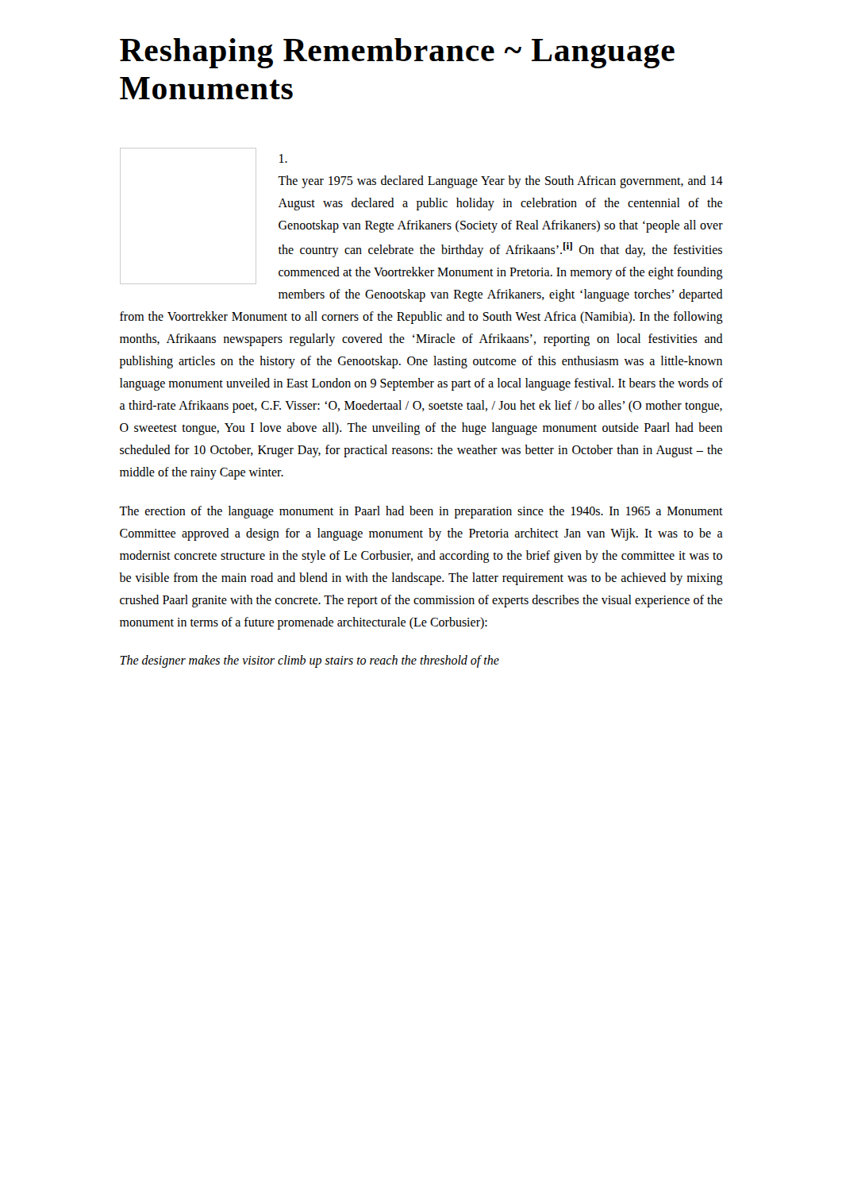Reshaping Remembrance ~ Language Monuments
1.
The year 1975 was declared Language Year by the South African government, and 14 August was declared a public holiday in celebration of the centennial of the Genootskap van Regte Afrikaners (Society of Real Afrikaners) so that ‘people all over the country can celebrate the birthday of Afrikaans’.[i] On that day, the festivities commenced at the Voortrekker Monument in Pretoria. In memory of the eight founding members of the Genootskap van Regte Afrikaners, eight ‘language torches’ departed from the Voortrekker Monument to all corners of the Republic and to South West Africa (Namibia). In the following months, Afrikaans newspapers regularly covered the ‘Miracle of Afrikaans’, reporting on local festivities and publishing articles on the history of the Genootskap. One lasting outcome of this enthusiasm was a little-known language monument unveiled in East London on 9 September as part of a local language festival. It bears the words of a third-rate Afrikaans poet, C.F. Visser: ‘O, Moedertaal / O, soetste taal, / Jou het ek lief / bo alles’ (O mother tongue, O sweetest tongue, You I love above all). The unveiling of the huge language monument outside Paarl had been scheduled for 10 October, Kruger Day, for practical reasons: the weather was better in October than in August – the middle of the rainy Cape winter.
The erection of the language monument in Paarl had been in preparation since the 1940s. In 1965 a Monument Committee approved a design for a language monument by the Pretoria architect Jan van Wijk. It was to be a modernist concrete structure in the style of Le Corbusier, and according to the brief given by the committee it was to be visible from the main road and blend in with the landscape. The latter requirement was to be achieved by mixing crushed Paarl granite with the concrete. The report of the commission of experts describes the visual experience of the monument in terms of a future promenade architecturale (Le Corbusier):
The designer makes the visitor climb up stairs to reach the threshold of the